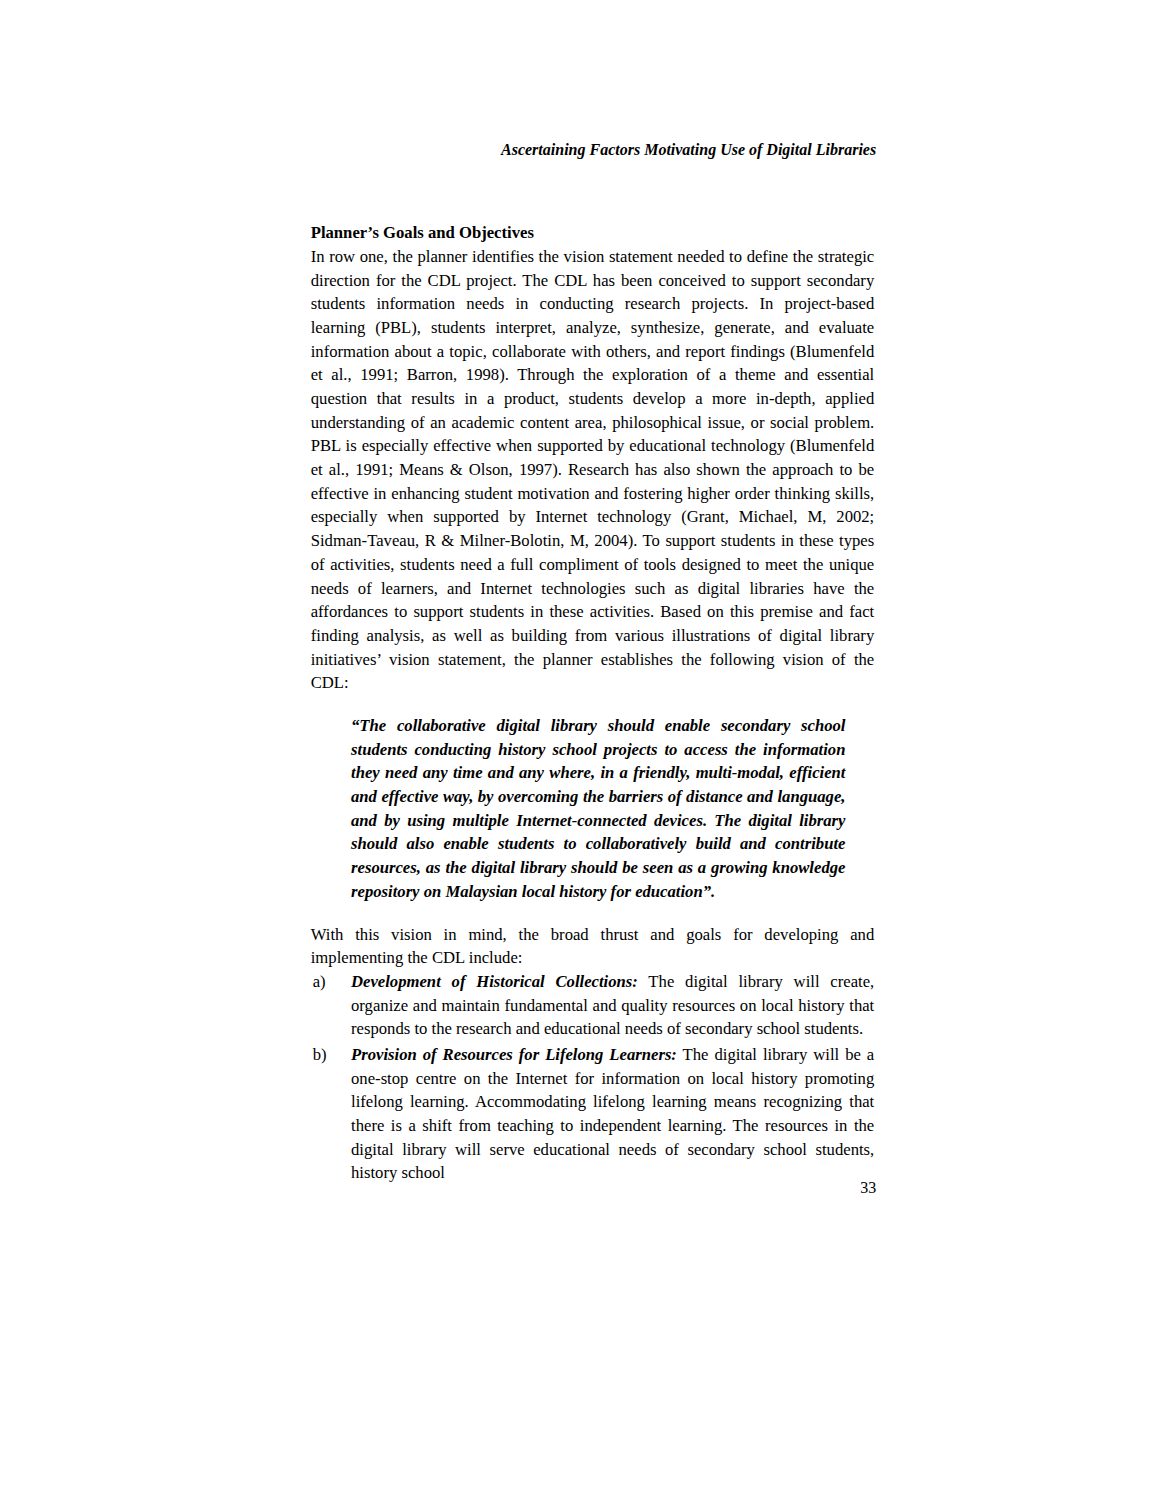Ascertaining Factors Motivating Use of Digital Libraries
Planner’s Goals and Objectives
In row one, the planner identifies the vision statement needed to define the strategic direction for the CDL project. The CDL has been conceived to support secondary students information needs in conducting research projects. In project-based learning (PBL), students interpret, analyze, synthesize, generate, and evaluate information about a topic, collaborate with others, and report findings (Blumenfeld et al., 1991; Barron, 1998). Through the exploration of a theme and essential question that results in a product, students develop a more in-depth, applied understanding of an academic content area, philosophical issue, or social problem. PBL is especially effective when supported by educational technology (Blumenfeld et al., 1991; Means & Olson, 1997). Research has also shown the approach to be effective in enhancing student motivation and fostering higher order thinking skills, especially when supported by Internet technology (Grant, Michael, M, 2002; Sidman-Taveau, R & Milner-Bolotin, M, 2004). To support students in these types of activities, students need a full compliment of tools designed to meet the unique needs of learners, and Internet technologies such as digital libraries have the affordances to support students in these activities. Based on this premise and fact finding analysis, as well as building from various illustrations of digital library initiatives’ vision statement, the planner establishes the following vision of the CDL:
“The collaborative digital library should enable secondary school students conducting history school projects to access the information they need any time and any where, in a friendly, multi-modal, efficient and effective way, by overcoming the barriers of distance and language, and by using multiple Internet-connected devices. The digital library should also enable students to collaboratively build and contribute resources, as the digital library should be seen as a growing knowledge repository on Malaysian local history for education”.
With this vision in mind, the broad thrust and goals for developing and implementing the CDL include:
a) Development of Historical Collections: The digital library will create, organize and maintain fundamental and quality resources on local history that responds to the research and educational needs of secondary school students.
b) Provision of Resources for Lifelong Learners: The digital library will be a one-stop centre on the Internet for information on local history promoting lifelong learning. Accommodating lifelong learning means recognizing that there is a shift from teaching to independent learning. The resources in the digital library will serve educational needs of secondary school students, history school
33